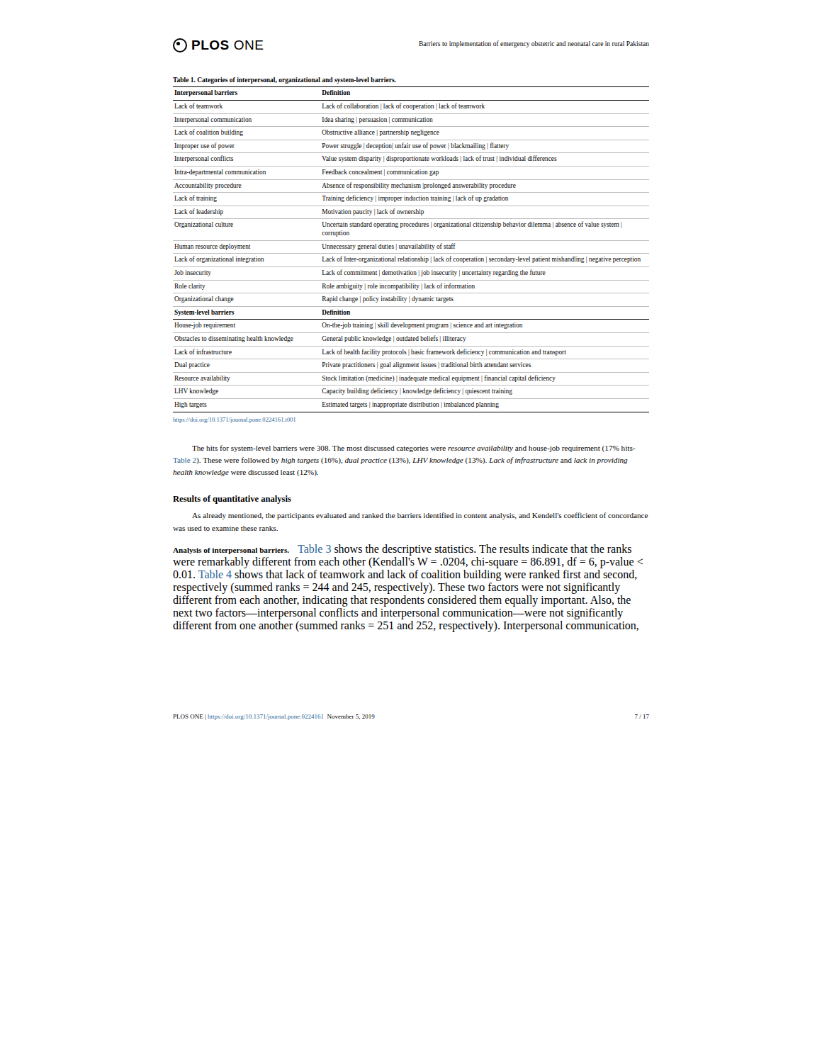PLOSONE
Barriers to implementation of emergency obstetric and neonatal care in rural Pakistan
Table 1. Categories of interpersonal, organizational and system-level barriers.
| Interpersonal barriers | Definition |
| --- | --- |
| Lack of teamwork | Lack of collaboration / lack of cooperation / lack of teamwork |
| Interpersonal communication | Idea sharing / persuasion / communication |
| Lack of coalition building | Obstructive alliance / partnership negligence |
| Improper use of power | Power struggle / deception/ unfair use of power / blackmailing / flattery |
| Interpersonal conflicts | Value system disparity / disproportionate workloads / lack of trust / individual differences |
| Intra-departmental communication | Feedback concealment / communication gap |
| Accountability procedure | Absence of responsibility mechanism /prolonged answerability procedure |
| Lack of training | Training deficiency / improper induction training / lack of up gradation |
| Lack of leadership | Motivation paucity / lack of ownership |
| Organizational culture | Uncertain standard operating procedures / organizational citizenship behavior dilemma / absence of value system / corruption |
| Human resource deployment | Unnecessary general duties / unavailability of staff |
| Lack of organizational integration | Lack of Inter-organizational relationship / lack of cooperation / secondary-level patient mishandling / negative perception |
| Job insecurity | Lack of commitment / demotivation / job insecurity / uncertainty regarding the future |
| Role clarity | Role ambiguity / role incompatibility / lack of information |
| Organizational change | Rapid change / policy instability / dynamic targets |
| System-level barriers | Definition |
| House-job requirement | On-the-job training / skill development program / science and art integration |
| Obstacles to disseminating health knowledge | General public knowledge / outdated beliefs / illiteracy |
| Lack of infrastructure | Lack of health facility protocols / basic framework deficiency / communication and transport |
| Dual practice | Private practitioners / goal alignment issues / traditional birth attendant services |
| Resource availability | Stock limitation (medicine) / inadequate medical equipment / financial capital deficiency |
| LHV knowledge | Capacity building deficiency / knowledge deficiency / quiescent training |
| High targets | Estimated targets / inappropriate distribution / imbalanced planning |
https://doi.org/10.1371/journal.pone.0224161.t001
The hits for system-level barriers were 308. The most discussed categories were resource availability and house-job requirement (17% hits-Table 2). These were followed by high targets (16%), dual practice (13%), LHV knowledge (13%). Lack of infrastructure and lack in providing health knowledge were discussed least (12%).
Results of quantitative analysis
As already mentioned, the participants evaluated and ranked the barriers identified in content analysis, and Kendell's coefficient of concordance was used to examine these ranks.
Analysis of interpersonal barriers.
Table 3 shows the descriptive statistics. The results indicate that the ranks were remarkably different from each other (Kendall's W = .0204, chi-square = 86.891, df = 6, p-value < 0.01. Table 4 shows that lack of teamwork and lack of coalition building were ranked first and second, respectively (summed ranks = 244 and 245, respectively). These two factors were not significantly different from each another, indicating that respondents considered them equally important. Also, the next two factors—interpersonal conflicts and interpersonal communication—were not significantly different from one another (summed ranks = 251 and 252, respectively). Interpersonal communication,
PLOS ONE | https://doi.org/10.1371/journal.pone.0224161 November 5, 2019
7 / 17